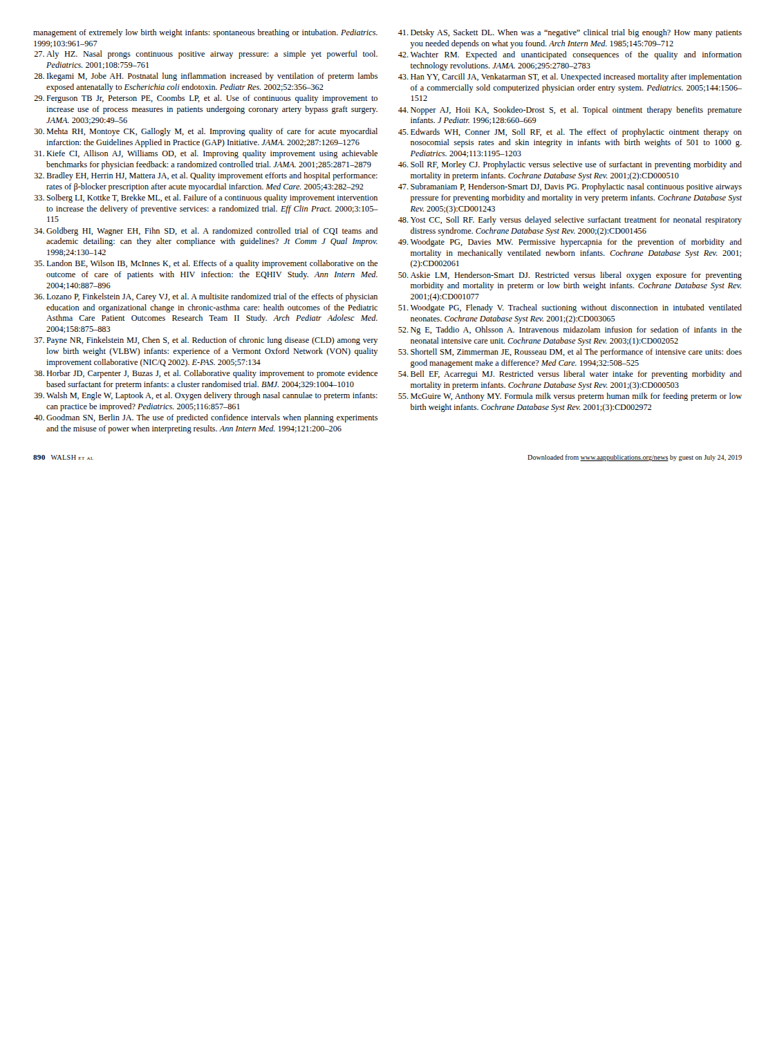management of extremely low birth weight infants: spontaneous breathing or intubation. Pediatrics. 1999;103:961–967
27 Aly HZ. Nasal prongs continuous positive airway pressure: a simple yet powerful tool. Pediatrics. 2001;108:759–761
28 Ikegami M, Jobe AH. Postnatal lung inflammation increased by ventilation of preterm lambs exposed antenatally to Escherichia coli endotoxin. Pediatr Res. 2002;52:356–362
29 Ferguson TB Jr, Peterson PE, Coombs LP, et al. Use of continuous quality improvement to increase use of process measures in patients undergoing coronary artery bypass graft surgery. JAMA. 2003;290:49–56
30 Mehta RH, Montoye CK, Gallogly M, et al. Improving quality of care for acute myocardial infarction: the Guidelines Applied in Practice (GAP) Initiative. JAMA. 2002;287:1269–1276
31 Kiefe CI, Allison AJ, Williams OD, et al. Improving quality improvement using achievable benchmarks for physician feedback: a randomized controlled trial. JAMA. 2001;285:2871–2879
32 Bradley EH, Herrin HJ, Mattera JA, et al. Quality improvement efforts and hospital performance: rates of β-blocker prescription after acute myocardial infarction. Med Care. 2005;43:282–292
33 Solberg LI, Kottke T, Brekke ML, et al. Failure of a continuous quality improvement intervention to increase the delivery of preventive services: a randomized trial. Eff Clin Pract. 2000;3:105–115
34 Goldberg HI, Wagner EH, Fihn SD, et al. A randomized controlled trial of CQI teams and academic detailing: can they alter compliance with guidelines? Jt Comm J Qual Improv. 1998;24:130–142
35 Landon BE, Wilson IB, McInnes K, et al. Effects of a quality improvement collaborative on the outcome of care of patients with HIV infection: the EQHIV Study. Ann Intern Med. 2004;140:887–896
36 Lozano P, Finkelstein JA, Carey VJ, et al. A multisite randomized trial of the effects of physician education and organizational change in chronic-asthma care: health outcomes of the Pediatric Asthma Care Patient Outcomes Research Team II Study. Arch Pediatr Adolesc Med. 2004;158:875–883
37 Payne NR, Finkelstein MJ, Chen S, et al. Reduction of chronic lung disease (CLD) among very low birth weight (VLBW) infants: experience of a Vermont Oxford Network (VON) quality improvement collaborative (NIC/Q 2002). E-PAS. 2005;57:134
38 Horbar JD, Carpenter J, Buzas J, et al. Collaborative quality improvement to promote evidence based surfactant for preterm infants: a cluster randomised trial. BMJ. 2004;329:1004–1010
39 Walsh M, Engle W, Laptook A, et al. Oxygen delivery through nasal cannulae to preterm infants: can practice be improved? Pediatrics. 2005;116:857–861
40 Goodman SN, Berlin JA. The use of predicted confidence intervals when planning experiments and the misuse of power when interpreting results. Ann Intern Med. 1994;121:200–206
41 Detsky AS, Sackett DL. When was a “negative” clinical trial big enough? How many patients you needed depends on what you found. Arch Intern Med. 1985;145:709–712
42 Wachter RM. Expected and unanticipated consequences of the quality and information technology revolutions. JAMA. 2006;295:2780–2783
43 Han YY, Carcill JA, Venkatarman ST, et al. Unexpected increased mortality after implementation of a commercially sold computerized physician order entry system. Pediatrics. 2005;144:1506–1512
44 Nopper AJ, Hoii KA, Sookdeo-Drost S, et al. Topical ointment therapy benefits premature infants. J Pediatr. 1996;128:660–669
45 Edwards WH, Conner JM, Soll RF, et al. The effect of prophylactic ointment therapy on nosocomial sepsis rates and skin integrity in infants with birth weights of 501 to 1000 g. Pediatrics. 2004;113:1195–1203
46 Soll RF, Morley CJ. Prophylactic versus selective use of surfactant in preventing morbidity and mortality in preterm infants. Cochrane Database Syst Rev. 2001;(2):CD000510
47 Subramaniam P, Henderson-Smart DJ, Davis PG. Prophylactic nasal continuous positive airways pressure for preventing morbidity and mortality in very preterm infants. Cochrane Database Syst Rev. 2005;(3):CD001243
48 Yost CC, Soll RF. Early versus delayed selective surfactant treatment for neonatal respiratory distress syndrome. Cochrane Database Syst Rev. 2000;(2):CD001456
49 Woodgate PG, Davies MW. Permissive hypercapnia for the prevention of morbidity and mortality in mechanically ventilated newborn infants. Cochrane Database Syst Rev. 2001;(2):CD002061
50 Askie LM, Henderson-Smart DJ. Restricted versus liberal oxygen exposure for preventing morbidity and mortality in preterm or low birth weight infants. Cochrane Database Syst Rev. 2001;(4):CD001077
51 Woodgate PG, Flenady V. Tracheal suctioning without disconnection in intubated ventilated neonates. Cochrane Database Syst Rev. 2001;(2):CD003065
52 Ng E, Taddio A, Ohlsson A. Intravenous midazolam infusion for sedation of infants in the neonatal intensive care unit. Cochrane Database Syst Rev. 2003;(1):CD002052
53 Shortell SM, Zimmerman JE, Rousseau DM, et al The performance of intensive care units: does good management make a difference? Med Care. 1994;32:508–525
54 Bell EF, Acarregui MJ. Restricted versus liberal water intake for preventing morbidity and mortality in preterm infants. Cochrane Database Syst Rev. 2001;(3):CD000503
55 McGuire W, Anthony MY. Formula milk versus preterm human milk for feeding preterm or low birth weight infants. Cochrane Database Syst Rev. 2001;(3):CD002972
890 WALSH et al Downloaded from www.aappublications.org/news by guest on July 24, 2019